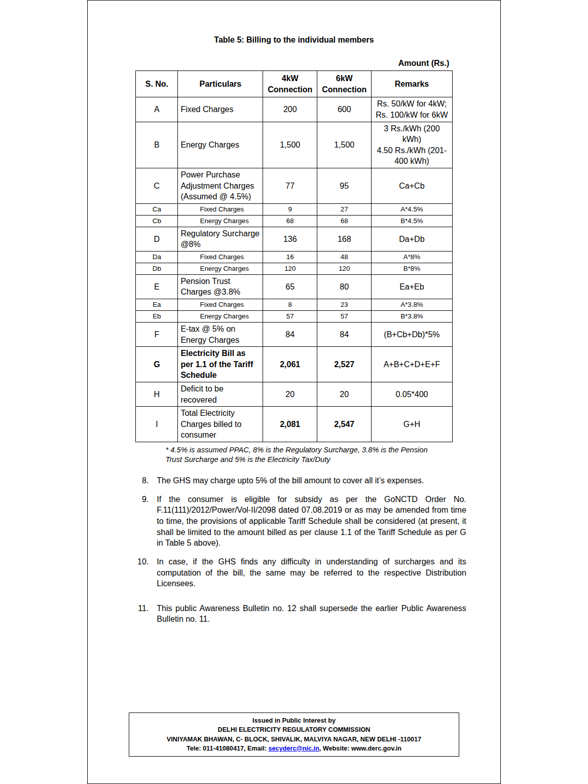Table 5: Billing to the individual members
Amount (Rs.)
| S. No. | Particulars | 4kW Connection | 6kW Connection | Remarks |
| --- | --- | --- | --- | --- |
| A | Fixed Charges | 200 | 600 | Rs. 50/kW for 4kW; Rs. 100/kW for 6kW |
| B | Energy Charges | 1,500 | 1,500 | 3 Rs./kWh (200 kWh) 4.50 Rs./kWh (201-400 kWh) |
| C | Power Purchase Adjustment Charges (Assumed @ 4.5%) | 77 | 95 | Ca+Cb |
| Ca | Fixed Charges | 9 | 27 | A*4.5% |
| Cb | Energy Charges | 68 | 68 | B*4.5% |
| D | Regulatory Surcharge @8% | 136 | 168 | Da+Db |
| Da | Fixed Charges | 16 | 48 | A*8% |
| Db | Energy Charges | 120 | 120 | B*8% |
| E | Pension Trust Charges @3.8% | 65 | 80 | Ea+Eb |
| Ea | Fixed Charges | 8 | 23 | A*3.8% |
| Eb | Energy Charges | 57 | 57 | B*3.8% |
| F | E-tax @ 5% on Energy Charges | 84 | 84 | (B+Cb+Db)*5% |
| G | Electricity Bill as per 1.1 of the Tariff Schedule | 2,061 | 2,527 | A+B+C+D+E+F |
| H | Deficit to be recovered | 20 | 20 | 0.05*400 |
| I | Total Electricity Charges billed to consumer | 2,081 | 2,547 | G+H |
* 4.5% is assumed PPAC, 8% is the Regulatory Surcharge, 3.8% is the Pension Trust Surcharge and 5% is the Electricity Tax/Duty
The GHS may charge upto 5% of the bill amount to cover all it’s expenses.
If the consumer is eligible for subsidy as per the GoNCTD Order No. F.11(111)/2012/Power/Vol-II/2098 dated 07.08.2019 or as may be amended from time to time, the provisions of applicable Tariff Schedule shall be considered (at present, it shall be limited to the amount billed as per clause 1.1 of the Tariff Schedule as per G in Table 5 above).
In case, if the GHS finds any difficulty in understanding of surcharges and its computation of the bill, the same may be referred to the respective Distribution Licensees.
This public Awareness Bulletin no. 12 shall supersede the earlier Public Awareness Bulletin no. 11.
Issued in Public Interest by
DELHI ELECTRICITY REGULATORY COMMISSION
VINIYAMAK BHAWAN, C- BLOCK, SHIVALIK, MALVIYA NAGAR, NEW DELHI -110017
Tele: 011-41080417, Email: secyderc@nic.in, Website: www.derc.gov.in